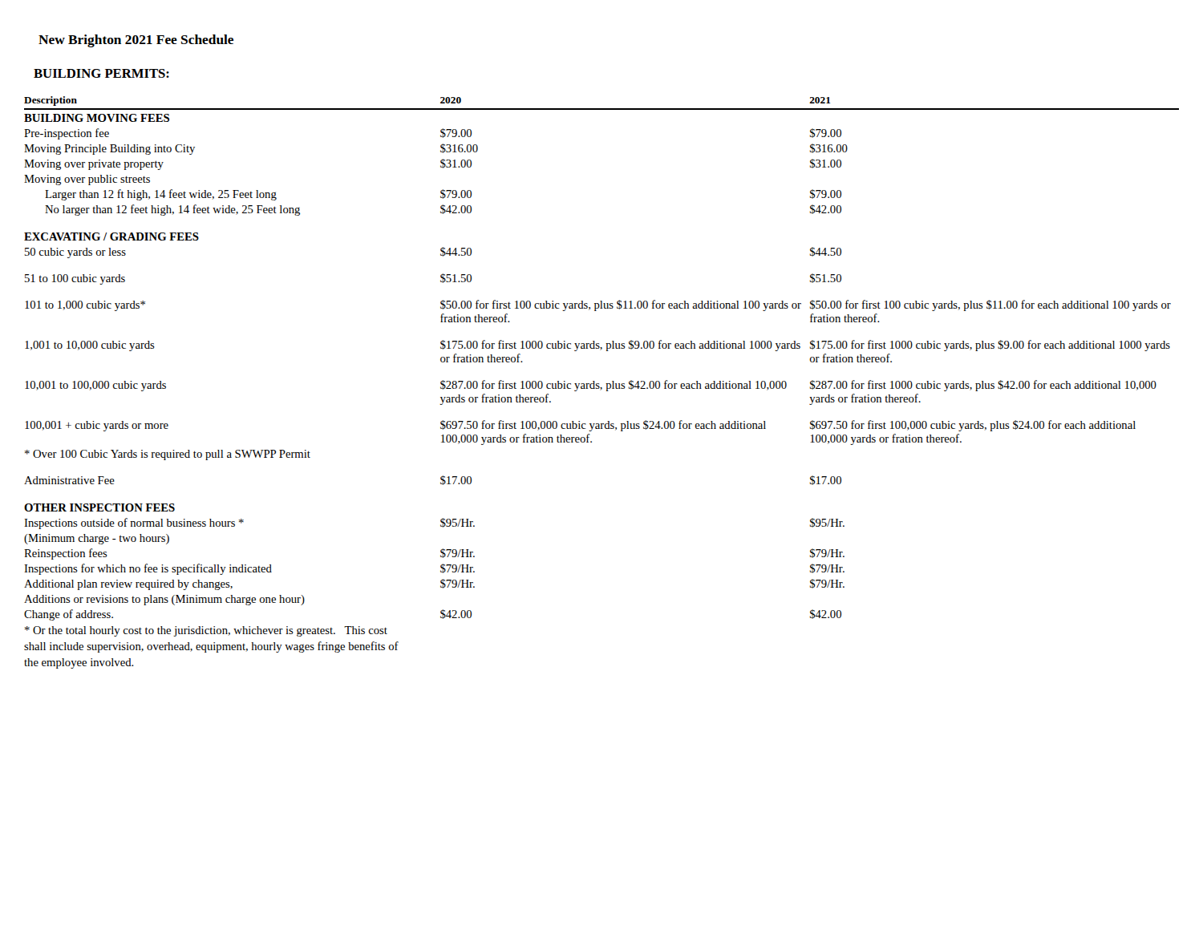New Brighton 2021 Fee Schedule
BUILDING PERMITS:
| Description | 2020 | 2021 |
| --- | --- | --- |
| BUILDING MOVING FEES | | |
| Pre-inspection fee | $79.00 | $79.00 |
| Moving Principle Building into City | $316.00 | $316.00 |
| Moving over private property | $31.00 | $31.00 |
| Moving over public streets | | |
| Larger than 12 ft high, 14 feet wide, 25 Feet long | $79.00 | $79.00 |
| No larger than 12 feet high, 14 feet wide, 25 Feet long | $42.00 | $42.00 |
| EXCAVATING / GRADING FEES | | |
| 50 cubic yards or less | $44.50 | $44.50 |
| 51 to 100 cubic yards | $51.50 | $51.50 |
| 101 to 1,000 cubic yards* | $50.00 for first 100 cubic yards, plus $11.00 for each additional 100 yards or fration thereof. | $50.00 for first 100 cubic yards, plus $11.00 for each additional 100 yards or fration thereof. |
| 1,001 to 10,000 cubic yards | $175.00 for first 1000 cubic yards, plus $9.00 for each additional 1000 yards or fration thereof. | $175.00 for first 1000 cubic yards, plus $9.00 for each additional 1000 yards or fration thereof. |
| 10,001 to 100,000 cubic yards | $287.00 for first 1000 cubic yards, plus $42.00 for each additional 10,000 yards or fration thereof. | $287.00 for first 1000 cubic yards, plus $42.00 for each additional 10,000 yards or fration thereof. |
| 100,001 + cubic yards or more | $697.50 for first 100,000 cubic yards, plus $24.00 for each additional 100,000 yards or fration thereof. | $697.50 for first 100,000 cubic yards, plus $24.00 for each additional 100,000 yards or fration thereof. |
| * Over 100 Cubic Yards is required to pull a SWWPP Permit | | |
| Administrative Fee | $17.00 | $17.00 |
| OTHER INSPECTION FEES | | |
| Inspections outside of normal business hours * | $95/Hr. | $95/Hr. |
| (Minimum charge - two hours) | | |
| Reinspection fees | $79/Hr. | $79/Hr. |
| Inspections for which no fee is specifically indicated | $79/Hr. | $79/Hr. |
| Additional plan review required by changes, | $79/Hr. | $79/Hr. |
| Additions or revisions to plans (Minimum charge one hour) | | |
| Change of address. | $42.00 | $42.00 |
| * Or the total hourly cost to the jurisdiction, whichever is greatest. This cost shall include supervision, overhead, equipment, hourly wages fringe benefits of the employee involved. |